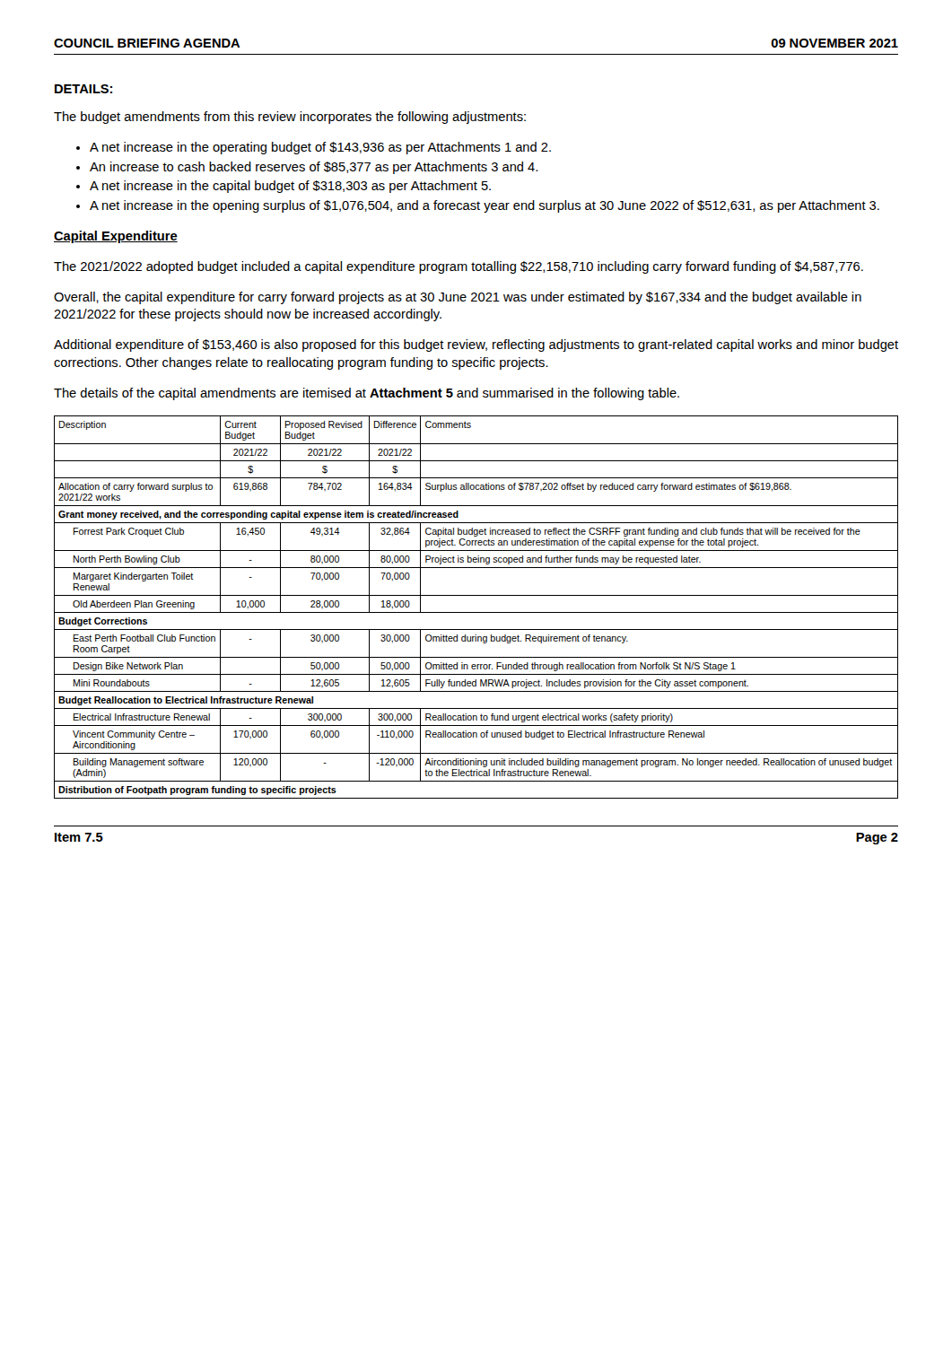COUNCIL BRIEFING AGENDA 09 NOVEMBER 2021
DETAILS:
The budget amendments from this review incorporates the following adjustments:
A net increase in the operating budget of $143,936 as per Attachments 1 and 2.
An increase to cash backed reserves of $85,377 as per Attachments 3 and 4.
A net increase in the capital budget of $318,303 as per Attachment 5.
A net increase in the opening surplus of $1,076,504, and a forecast year end surplus at 30 June 2022 of $512,631, as per Attachment 3.
Capital Expenditure
The 2021/2022 adopted budget included a capital expenditure program totalling $22,158,710 including carry forward funding of $4,587,776.
Overall, the capital expenditure for carry forward projects as at 30 June 2021 was under estimated by $167,334 and the budget available in 2021/2022 for these projects should now be increased accordingly.
Additional expenditure of $153,460 is also proposed for this budget review, reflecting adjustments to grant-related capital works and minor budget corrections. Other changes relate to reallocating program funding to specific projects.
The details of the capital amendments are itemised at Attachment 5 and summarised in the following table.
| Description | Current Budget | Proposed Revised Budget | Difference | Comments |
| --- | --- | --- | --- | --- |
| | 2021/22 | 2021/22 | 2021/22 | |
| | $ | $ | $ | |
| Allocation of carry forward surplus to 2021/22 works | 619,868 | 784,702 | 164,834 | Surplus allocations of $787,202 offset by reduced carry forward estimates of $619,868. |
| Grant money received, and the corresponding capital expense item is created/increased |
| Forrest Park Croquet Club | 16,450 | 49,314 | 32,864 | Capital budget increased to reflect the CSRFF grant funding and club funds that will be received for the project. Corrects an underestimation of the capital expense for the total project. |
| North Perth Bowling Club | - | 80,000 | 80,000 | Project is being scoped and further funds may be requested later. |
| Margaret Kindergarten Toilet Renewal | - | 70,000 | 70,000 | |
| Old Aberdeen Plan Greening | 10,000 | 28,000 | 18,000 | |
| Budget Corrections |
| East Perth Football Club Function Room Carpet | - | 30,000 | 30,000 | Omitted during budget. Requirement of tenancy. |
| Design Bike Network Plan | | 50,000 | 50,000 | Omitted in error. Funded through reallocation from Norfolk St N/S Stage 1 |
| Mini Roundabouts | - | 12,605 | 12,605 | Fully funded MRWA project. Includes provision for the City asset component. |
| Budget Reallocation to Electrical Infrastructure Renewal |
| Electrical Infrastructure Renewal | - | 300,000 | 300,000 | Reallocation to fund urgent electrical works (safety priority) |
| Vincent Community Centre – Airconditioning | 170,000 | 60,000 | -110,000 | Reallocation of unused budget to Electrical Infrastructure Renewal |
| Building Management software (Admin) | 120,000 | - | -120,000 | Airconditioning unit included building management program. No longer needed. Reallocation of unused budget to the Electrical Infrastructure Renewal. |
| Distribution of Footpath program funding to specific projects |
Item 7.5 Page 2